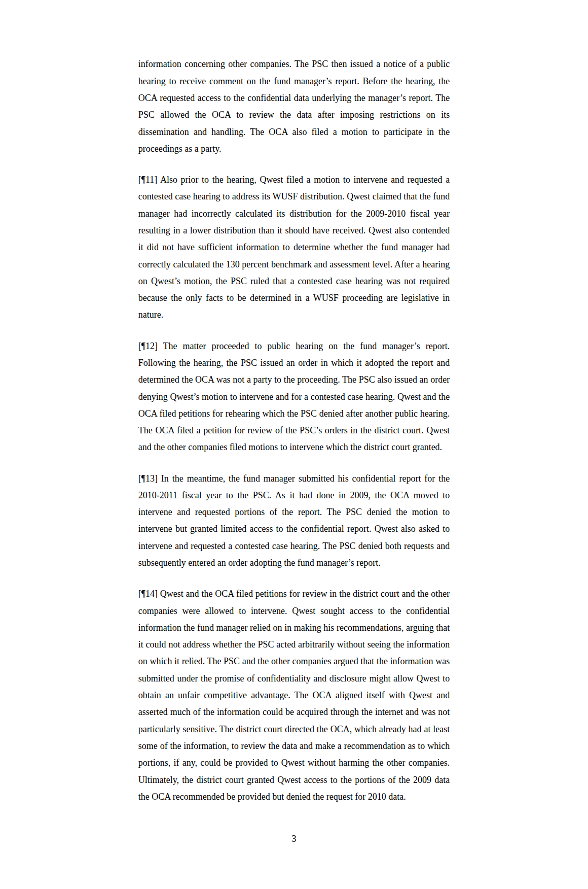information concerning other companies. The PSC then issued a notice of a public hearing to receive comment on the fund manager’s report. Before the hearing, the OCA requested access to the confidential data underlying the manager’s report. The PSC allowed the OCA to review the data after imposing restrictions on its dissemination and handling. The OCA also filed a motion to participate in the proceedings as a party.
[¶11] Also prior to the hearing, Qwest filed a motion to intervene and requested a contested case hearing to address its WUSF distribution. Qwest claimed that the fund manager had incorrectly calculated its distribution for the 2009-2010 fiscal year resulting in a lower distribution than it should have received. Qwest also contended it did not have sufficient information to determine whether the fund manager had correctly calculated the 130 percent benchmark and assessment level. After a hearing on Qwest’s motion, the PSC ruled that a contested case hearing was not required because the only facts to be determined in a WUSF proceeding are legislative in nature.
[¶12] The matter proceeded to public hearing on the fund manager’s report. Following the hearing, the PSC issued an order in which it adopted the report and determined the OCA was not a party to the proceeding. The PSC also issued an order denying Qwest’s motion to intervene and for a contested case hearing. Qwest and the OCA filed petitions for rehearing which the PSC denied after another public hearing. The OCA filed a petition for review of the PSC’s orders in the district court. Qwest and the other companies filed motions to intervene which the district court granted.
[¶13] In the meantime, the fund manager submitted his confidential report for the 2010-2011 fiscal year to the PSC. As it had done in 2009, the OCA moved to intervene and requested portions of the report. The PSC denied the motion to intervene but granted limited access to the confidential report. Qwest also asked to intervene and requested a contested case hearing. The PSC denied both requests and subsequently entered an order adopting the fund manager’s report.
[¶14] Qwest and the OCA filed petitions for review in the district court and the other companies were allowed to intervene. Qwest sought access to the confidential information the fund manager relied on in making his recommendations, arguing that it could not address whether the PSC acted arbitrarily without seeing the information on which it relied. The PSC and the other companies argued that the information was submitted under the promise of confidentiality and disclosure might allow Qwest to obtain an unfair competitive advantage. The OCA aligned itself with Qwest and asserted much of the information could be acquired through the internet and was not particularly sensitive. The district court directed the OCA, which already had at least some of the information, to review the data and make a recommendation as to which portions, if any, could be provided to Qwest without harming the other companies. Ultimately, the district court granted Qwest access to the portions of the 2009 data the OCA recommended be provided but denied the request for 2010 data.
3